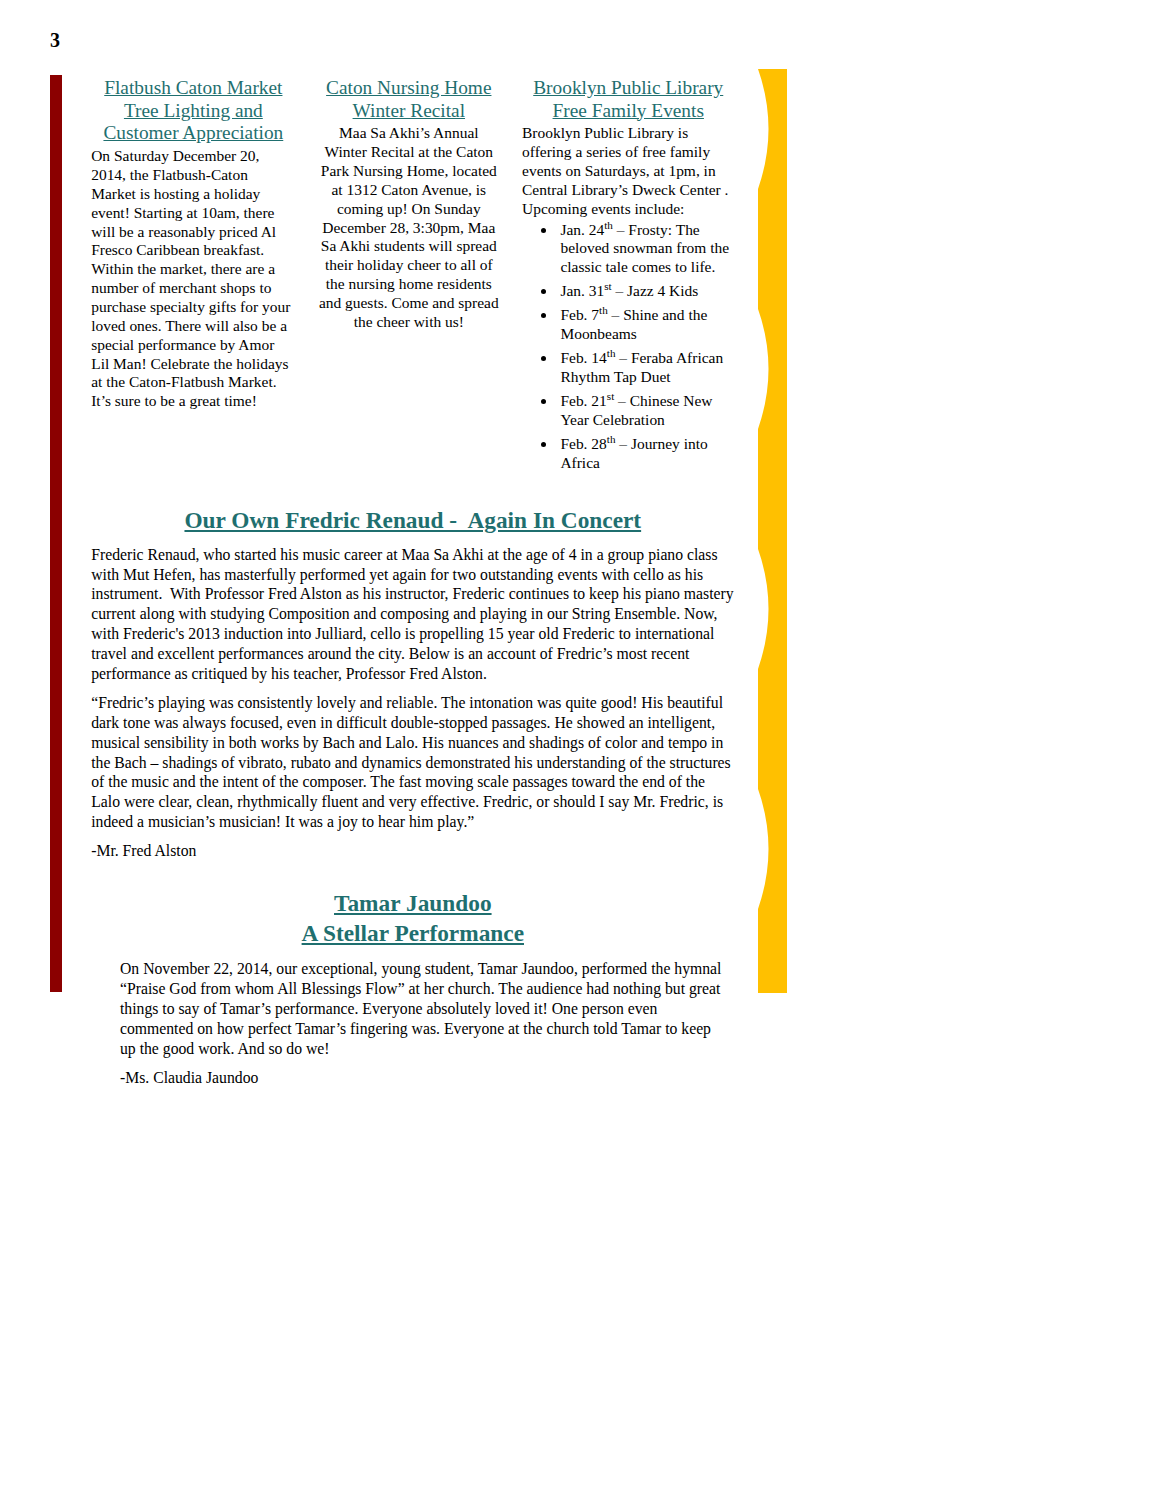3
Flatbush Caton Market Tree Lighting and Customer Appreciation
On Saturday December 20, 2014, the Flatbush-Caton Market is hosting a holiday event! Starting at 10am, there will be a reasonably priced Al Fresco Caribbean breakfast. Within the market, there are a number of merchant shops to purchase specialty gifts for your loved ones. There will also be a special performance by Amor Lil Man! Celebrate the holidays at the Caton-Flatbush Market. It’s sure to be a great time!
Caton Nursing Home Winter Recital
Maa Sa Akhi’s Annual Winter Recital at the Caton Park Nursing Home, located at 1312 Caton Avenue, is coming up! On Sunday December 28, 3:30pm, Maa Sa Akhi students will spread their holiday cheer to all of the nursing home residents and guests. Come and spread the cheer with us!
Brooklyn Public Library Free Family Events
Brooklyn Public Library is offering a series of free family events on Saturdays, at 1pm, in Central Library’s Dweck Center . Upcoming events include:
Jan. 24th – Frosty: The beloved snowman from the classic tale comes to life.
Jan. 31st – Jazz 4 Kids
Feb. 7th – Shine and the Moonbeams
Feb. 14th – Feraba African Rhythm Tap Duet
Feb. 21st – Chinese New Year Celebration
Feb. 28th – Journey into Africa
Our Own Fredric Renaud - Again In Concert
Frederic Renaud, who started his music career at Maa Sa Akhi at the age of 4 in a group piano class with Mut Hefen, has masterfully performed yet again for two outstanding events with cello as his instrument. With Professor Fred Alston as his instructor, Frederic continues to keep his piano mastery current along with studying Composition and composing and playing in our String Ensemble. Now, with Frederic's 2013 induction into Julliard, cello is propelling 15 year old Frederic to international travel and excellent performances around the city. Below is an account of Fredric’s most recent performance as critiqued by his teacher, Professor Fred Alston.
“Fredric’s playing was consistently lovely and reliable. The intonation was quite good! His beautiful dark tone was always focused, even in difficult double-stopped passages. He showed an intelligent, musical sensibility in both works by Bach and Lalo. His nuances and shadings of color and tempo in the Bach – shadings of vibrato, rubato and dynamics demonstrated his understanding of the structures of the music and the intent of the composer. The fast moving scale passages toward the end of the Lalo were clear, clean, rhythmically fluent and very effective. Fredric, or should I say Mr. Fredric, is indeed a musician’s musician! It was a joy to hear him play.”
-Mr. Fred Alston
Tamar Jaundoo
A Stellar Performance
On November 22, 2014, our exceptional, young student, Tamar Jaundoo, performed the hymnal “Praise God from whom All Blessings Flow” at her church. The audience had nothing but great things to say of Tamar’s performance. Everyone absolutely loved it! One person even commented on how perfect Tamar’s fingering was. Everyone at the church told Tamar to keep up the good work. And so do we!
-Ms. Claudia Jaundoo